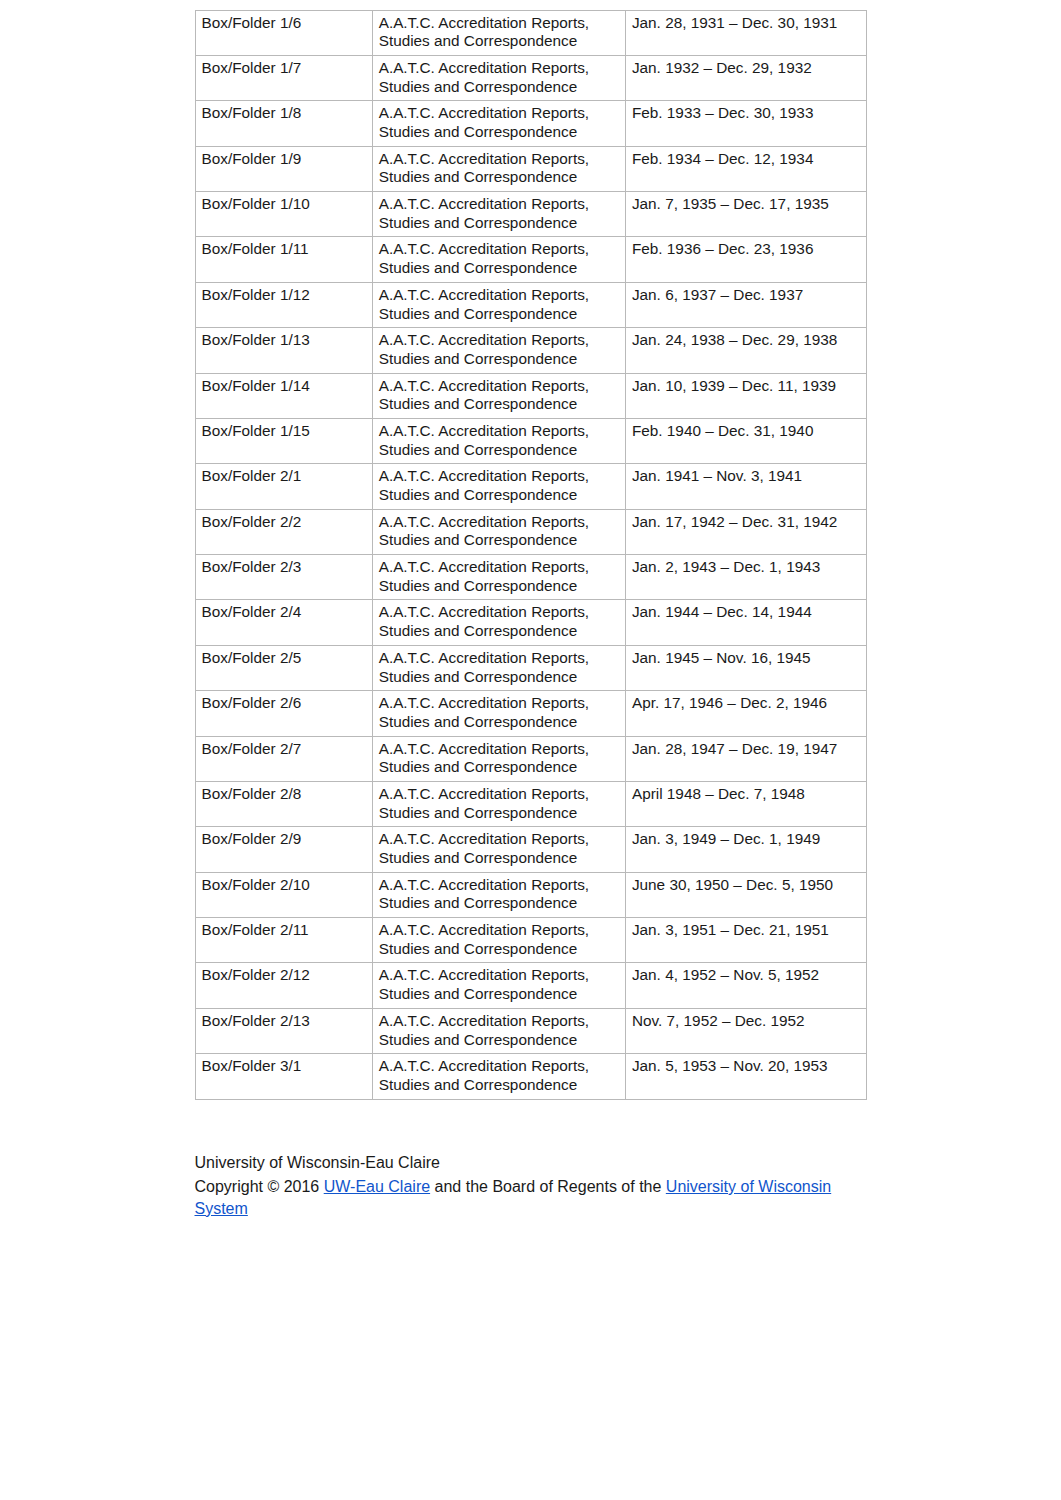| Box/Folder 1/6 | A.A.T.C. Accreditation Reports, Studies and Correspondence | Jan. 28, 1931 – Dec. 30, 1931 |
| Box/Folder 1/7 | A.A.T.C. Accreditation Reports, Studies and Correspondence | Jan. 1932 – Dec. 29, 1932 |
| Box/Folder 1/8 | A.A.T.C. Accreditation Reports, Studies and Correspondence | Feb. 1933 – Dec. 30, 1933 |
| Box/Folder 1/9 | A.A.T.C. Accreditation Reports, Studies and Correspondence | Feb. 1934 – Dec. 12, 1934 |
| Box/Folder 1/10 | A.A.T.C. Accreditation Reports, Studies and Correspondence | Jan. 7, 1935 – Dec. 17, 1935 |
| Box/Folder 1/11 | A.A.T.C. Accreditation Reports, Studies and Correspondence | Feb. 1936 – Dec. 23, 1936 |
| Box/Folder 1/12 | A.A.T.C. Accreditation Reports, Studies and Correspondence | Jan. 6, 1937 – Dec. 1937 |
| Box/Folder 1/13 | A.A.T.C. Accreditation Reports, Studies and Correspondence | Jan. 24, 1938 – Dec. 29, 1938 |
| Box/Folder 1/14 | A.A.T.C. Accreditation Reports, Studies and Correspondence | Jan. 10, 1939 – Dec. 11, 1939 |
| Box/Folder 1/15 | A.A.T.C. Accreditation Reports, Studies and Correspondence | Feb. 1940 – Dec. 31, 1940 |
| Box/Folder 2/1 | A.A.T.C. Accreditation Reports, Studies and Correspondence | Jan. 1941 – Nov. 3, 1941 |
| Box/Folder 2/2 | A.A.T.C. Accreditation Reports, Studies and Correspondence | Jan. 17, 1942 – Dec. 31, 1942 |
| Box/Folder 2/3 | A.A.T.C. Accreditation Reports, Studies and Correspondence | Jan. 2, 1943 – Dec. 1, 1943 |
| Box/Folder 2/4 | A.A.T.C. Accreditation Reports, Studies and Correspondence | Jan. 1944 – Dec. 14, 1944 |
| Box/Folder 2/5 | A.A.T.C. Accreditation Reports, Studies and Correspondence | Jan. 1945 – Nov. 16, 1945 |
| Box/Folder 2/6 | A.A.T.C. Accreditation Reports, Studies and Correspondence | Apr. 17, 1946 – Dec. 2, 1946 |
| Box/Folder 2/7 | A.A.T.C. Accreditation Reports, Studies and Correspondence | Jan. 28, 1947 – Dec. 19, 1947 |
| Box/Folder 2/8 | A.A.T.C. Accreditation Reports, Studies and Correspondence | April 1948 – Dec. 7, 1948 |
| Box/Folder 2/9 | A.A.T.C. Accreditation Reports, Studies and Correspondence | Jan. 3, 1949 – Dec. 1, 1949 |
| Box/Folder 2/10 | A.A.T.C. Accreditation Reports, Studies and Correspondence | June 30, 1950 – Dec. 5, 1950 |
| Box/Folder 2/11 | A.A.T.C. Accreditation Reports, Studies and Correspondence | Jan. 3, 1951 – Dec. 21, 1951 |
| Box/Folder 2/12 | A.A.T.C. Accreditation Reports, Studies and Correspondence | Jan. 4, 1952 – Nov. 5, 1952 |
| Box/Folder 2/13 | A.A.T.C. Accreditation Reports, Studies and Correspondence | Nov. 7, 1952 – Dec. 1952 |
| Box/Folder 3/1 | A.A.T.C. Accreditation Reports, Studies and Correspondence | Jan. 5, 1953 – Nov. 20, 1953 |
University of Wisconsin-Eau Claire
Copyright © 2016 UW-Eau Claire and the Board of Regents of the University of Wisconsin System